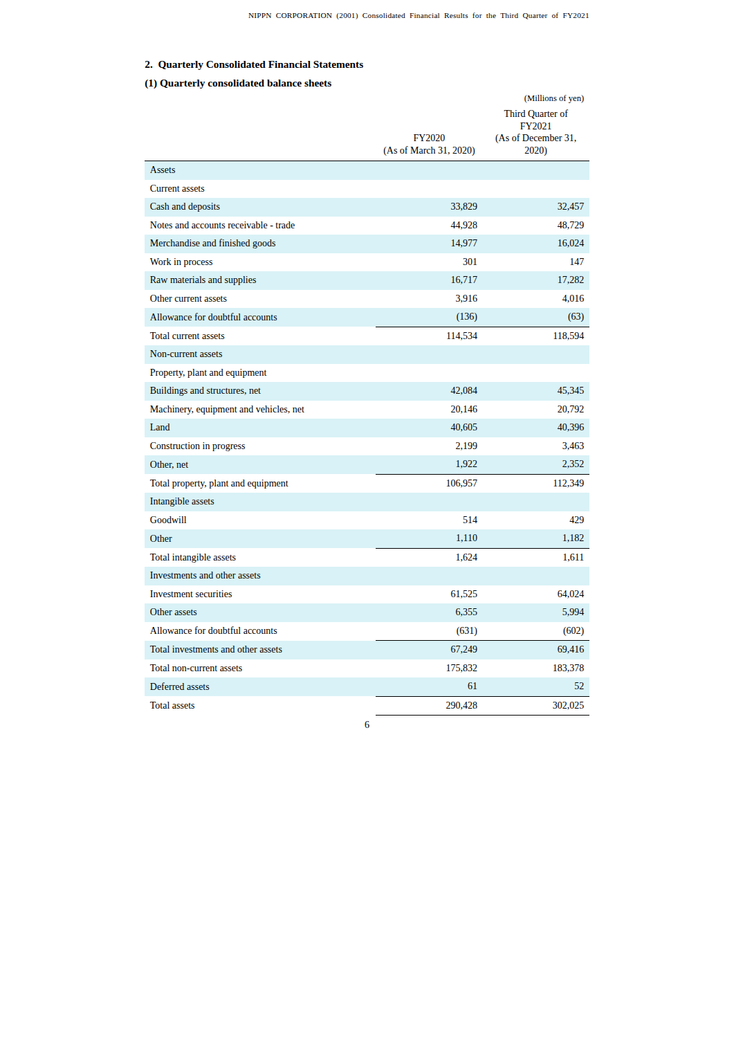NIPPN CORPORATION (2001) Consolidated Financial Results for the Third Quarter of FY2021
2. Quarterly Consolidated Financial Statements
(1) Quarterly consolidated balance sheets
(Millions of yen)
| | FY2020 (As of March 31, 2020) | Third Quarter of FY2021 (As of December 31, 2020) |
| --- | --- | --- |
| Assets | | |
| Current assets | | |
| Cash and deposits | 33,829 | 32,457 |
| Notes and accounts receivable - trade | 44,928 | 48,729 |
| Merchandise and finished goods | 14,977 | 16,024 |
| Work in process | 301 | 147 |
| Raw materials and supplies | 16,717 | 17,282 |
| Other current assets | 3,916 | 4,016 |
| Allowance for doubtful accounts | (136) | (63) |
| Total current assets | 114,534 | 118,594 |
| Non-current assets | | |
| Property, plant and equipment | | |
| Buildings and structures, net | 42,084 | 45,345 |
| Machinery, equipment and vehicles, net | 20,146 | 20,792 |
| Land | 40,605 | 40,396 |
| Construction in progress | 2,199 | 3,463 |
| Other, net | 1,922 | 2,352 |
| Total property, plant and equipment | 106,957 | 112,349 |
| Intangible assets | | |
| Goodwill | 514 | 429 |
| Other | 1,110 | 1,182 |
| Total intangible assets | 1,624 | 1,611 |
| Investments and other assets | | |
| Investment securities | 61,525 | 64,024 |
| Other assets | 6,355 | 5,994 |
| Allowance for doubtful accounts | (631) | (602) |
| Total investments and other assets | 67,249 | 69,416 |
| Total non-current assets | 175,832 | 183,378 |
| Deferred assets | 61 | 52 |
| Total assets | 290,428 | 302,025 |
6